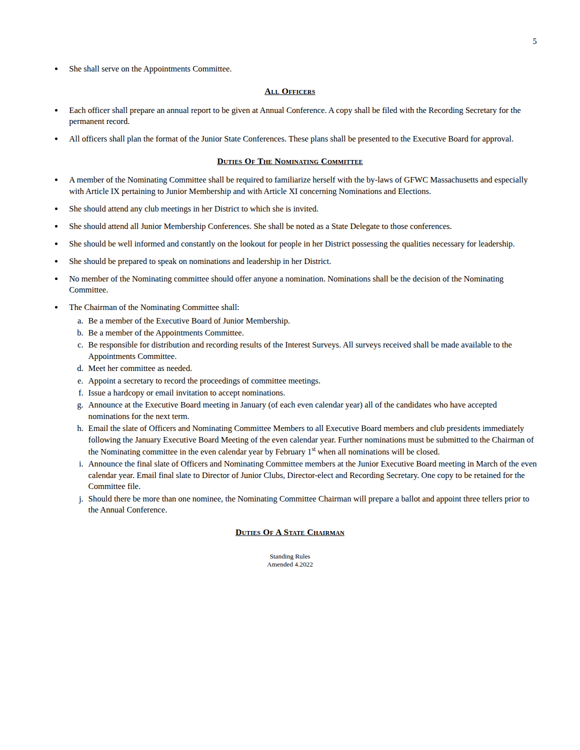5
She shall serve on the Appointments Committee.
All Officers
Each officer shall prepare an annual report to be given at Annual Conference. A copy shall be filed with the Recording Secretary for the permanent record.
All officers shall plan the format of the Junior State Conferences. These plans shall be presented to the Executive Board for approval.
Duties Of The Nominating Committee
A member of the Nominating Committee shall be required to familiarize herself with the by-laws of GFWC Massachusetts and especially with Article IX pertaining to Junior Membership and with Article XI concerning Nominations and Elections.
She should attend any club meetings in her District to which she is invited.
She should attend all Junior Membership Conferences. She shall be noted as a State Delegate to those conferences.
She should be well informed and constantly on the lookout for people in her District possessing the qualities necessary for leadership.
She should be prepared to speak on nominations and leadership in her District.
No member of the Nominating committee should offer anyone a nomination. Nominations shall be the decision of the Nominating Committee.
The Chairman of the Nominating Committee shall:
Be a member of the Executive Board of Junior Membership.
Be a member of the Appointments Committee.
Be responsible for distribution and recording results of the Interest Surveys. All surveys received shall be made available to the Appointments Committee.
Meet her committee as needed.
Appoint a secretary to record the proceedings of committee meetings.
Issue a hardcopy or email invitation to accept nominations.
Announce at the Executive Board meeting in January (of each even calendar year) all of the candidates who have accepted nominations for the next term.
Email the slate of Officers and Nominating Committee Members to all Executive Board members and club presidents immediately following the January Executive Board Meeting of the even calendar year. Further nominations must be submitted to the Chairman of the Nominating committee in the even calendar year by February 1st when all nominations will be closed.
Announce the final slate of Officers and Nominating Committee members at the Junior Executive Board meeting in March of the even calendar year. Email final slate to Director of Junior Clubs, Director-elect and Recording Secretary. One copy to be retained for the Committee file.
Should there be more than one nominee, the Nominating Committee Chairman will prepare a ballot and appoint three tellers prior to the Annual Conference.
Duties Of A State Chairman
Standing Rules
Amended 4.2022